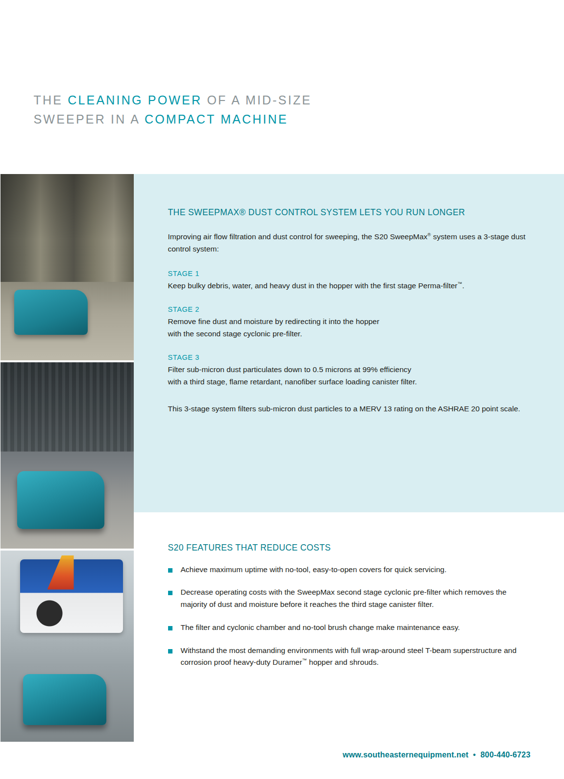The Cleaning Power of a Mid-Size
Sweeper in a Compact Machine
The SweepMax® Dust Control System Lets You Run Longer
Improving air flow filtration and dust control for sweeping, the S20 SweepMax® system uses a 3-stage dust control system:
Stage 1
Keep bulky debris, water, and heavy dust in the hopper with the first stage Perma-filter™.
Stage 2
Remove fine dust and moisture by redirecting it into the hopper
with the second stage cyclonic pre-filter.
Stage 3
Filter sub-micron dust particulates down to 0.5 microns at 99% efficiency
with a third stage, flame retardant, nanofiber surface loading canister filter.
This 3-stage system filters sub-micron dust particles to a MERV 13 rating on the ASHRAE 20 point scale.
S20 Features That Reduce Costs
Achieve maximum uptime with no-tool, easy-to-open covers for quick servicing.
Decrease operating costs with the SweepMax second stage cyclonic pre-filter which removes the majority of dust and moisture before it reaches the third stage canister filter.
The filter and cyclonic chamber and no-tool brush change make maintenance easy.
Withstand the most demanding environments with full wrap-around steel T-beam superstructure and corrosion proof heavy-duty Duramer™ hopper and shrouds.
www.southeasternequipment.net • 800-440-6723